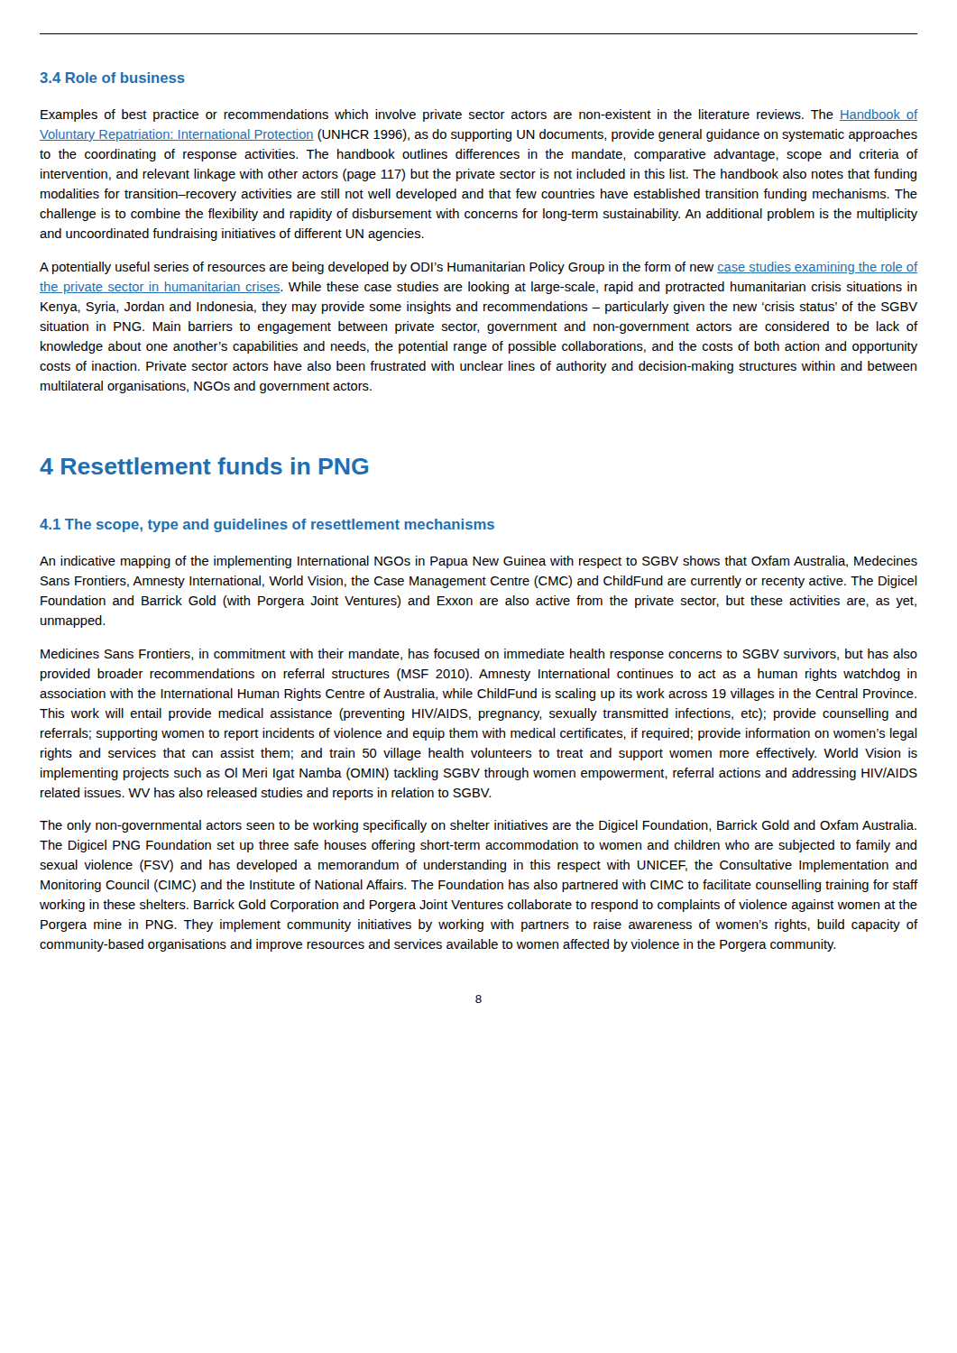3.4 Role of business
Examples of best practice or recommendations which involve private sector actors are non-existent in the literature reviews. The Handbook of Voluntary Repatriation: International Protection (UNHCR 1996), as do supporting UN documents, provide general guidance on systematic approaches to the coordinating of response activities. The handbook outlines differences in the mandate, comparative advantage, scope and criteria of intervention, and relevant linkage with other actors (page 117) but the private sector is not included in this list. The handbook also notes that funding modalities for transition–recovery activities are still not well developed and that few countries have established transition funding mechanisms. The challenge is to combine the flexibility and rapidity of disbursement with concerns for long-term sustainability. An additional problem is the multiplicity and uncoordinated fundraising initiatives of different UN agencies.
A potentially useful series of resources are being developed by ODI’s Humanitarian Policy Group in the form of new case studies examining the role of the private sector in humanitarian crises. While these case studies are looking at large-scale, rapid and protracted humanitarian crisis situations in Kenya, Syria, Jordan and Indonesia, they may provide some insights and recommendations – particularly given the new ‘crisis status’ of the SGBV situation in PNG. Main barriers to engagement between private sector, government and non-government actors are considered to be lack of knowledge about one another’s capabilities and needs, the potential range of possible collaborations, and the costs of both action and opportunity costs of inaction. Private sector actors have also been frustrated with unclear lines of authority and decision-making structures within and between multilateral organisations, NGOs and government actors.
4 Resettlement funds in PNG
4.1 The scope, type and guidelines of resettlement mechanisms
An indicative mapping of the implementing International NGOs in Papua New Guinea with respect to SGBV shows that Oxfam Australia, Medecines Sans Frontiers, Amnesty International, World Vision, the Case Management Centre (CMC) and ChildFund are currently or recenty active. The Digicel Foundation and Barrick Gold (with Porgera Joint Ventures) and Exxon are also active from the private sector, but these activities are, as yet, unmapped.
Medicines Sans Frontiers, in commitment with their mandate, has focused on immediate health response concerns to SGBV survivors, but has also provided broader recommendations on referral structures (MSF 2010). Amnesty International continues to act as a human rights watchdog in association with the International Human Rights Centre of Australia, while ChildFund is scaling up its work across 19 villages in the Central Province. This work will entail provide medical assistance (preventing HIV/AIDS, pregnancy, sexually transmitted infections, etc); provide counselling and referrals; supporting women to report incidents of violence and equip them with medical certificates, if required; provide information on women’s legal rights and services that can assist them; and train 50 village health volunteers to treat and support women more effectively. World Vision is implementing projects such as Ol Meri Igat Namba (OMIN) tackling SGBV through women empowerment, referral actions and addressing HIV/AIDS related issues. WV has also released studies and reports in relation to SGBV.
The only non-governmental actors seen to be working specifically on shelter initiatives are the Digicel Foundation, Barrick Gold and Oxfam Australia. The Digicel PNG Foundation set up three safe houses offering short-term accommodation to women and children who are subjected to family and sexual violence (FSV) and has developed a memorandum of understanding in this respect with UNICEF, the Consultative Implementation and Monitoring Council (CIMC) and the Institute of National Affairs. The Foundation has also partnered with CIMC to facilitate counselling training for staff working in these shelters. Barrick Gold Corporation and Porgera Joint Ventures collaborate to respond to complaints of violence against women at the Porgera mine in PNG. They implement community initiatives by working with partners to raise awareness of women’s rights, build capacity of community-based organisations and improve resources and services available to women affected by violence in the Porgera community.
8